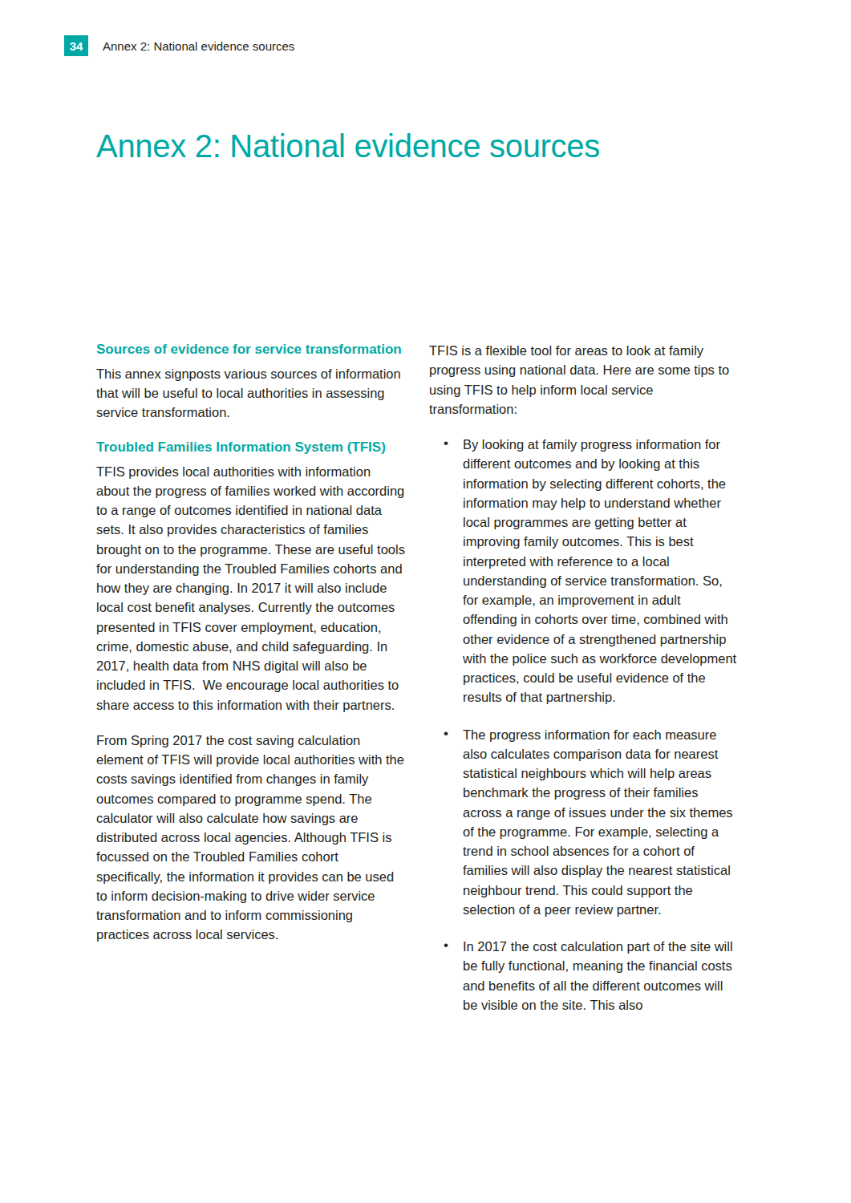34
Annex 2: National evidence sources
Annex 2: National evidence sources
Sources of evidence for service transformation
This annex signposts various sources of information that will be useful to local authorities in assessing service transformation.
Troubled Families Information System (TFIS)
TFIS provides local authorities with information about the progress of families worked with according to a range of outcomes identified in national data sets. It also provides characteristics of families brought on to the programme. These are useful tools for understanding the Troubled Families cohorts and how they are changing. In 2017 it will also include local cost benefit analyses. Currently the outcomes presented in TFIS cover employment, education, crime, domestic abuse, and child safeguarding. In 2017, health data from NHS digital will also be included in TFIS. We encourage local authorities to share access to this information with their partners.
From Spring 2017 the cost saving calculation element of TFIS will provide local authorities with the costs savings identified from changes in family outcomes compared to programme spend. The calculator will also calculate how savings are distributed across local agencies. Although TFIS is focussed on the Troubled Families cohort specifically, the information it provides can be used to inform decision-making to drive wider service transformation and to inform commissioning practices across local services.
TFIS is a flexible tool for areas to look at family progress using national data. Here are some tips to using TFIS to help inform local service transformation:
By looking at family progress information for different outcomes and by looking at this information by selecting different cohorts, the information may help to understand whether local programmes are getting better at improving family outcomes. This is best interpreted with reference to a local understanding of service transformation. So, for example, an improvement in adult offending in cohorts over time, combined with other evidence of a strengthened partnership with the police such as workforce development practices, could be useful evidence of the results of that partnership.
The progress information for each measure also calculates comparison data for nearest statistical neighbours which will help areas benchmark the progress of their families across a range of issues under the six themes of the programme. For example, selecting a trend in school absences for a cohort of families will also display the nearest statistical neighbour trend. This could support the selection of a peer review partner.
In 2017 the cost calculation part of the site will be fully functional, meaning the financial costs and benefits of all the different outcomes will be visible on the site. This also